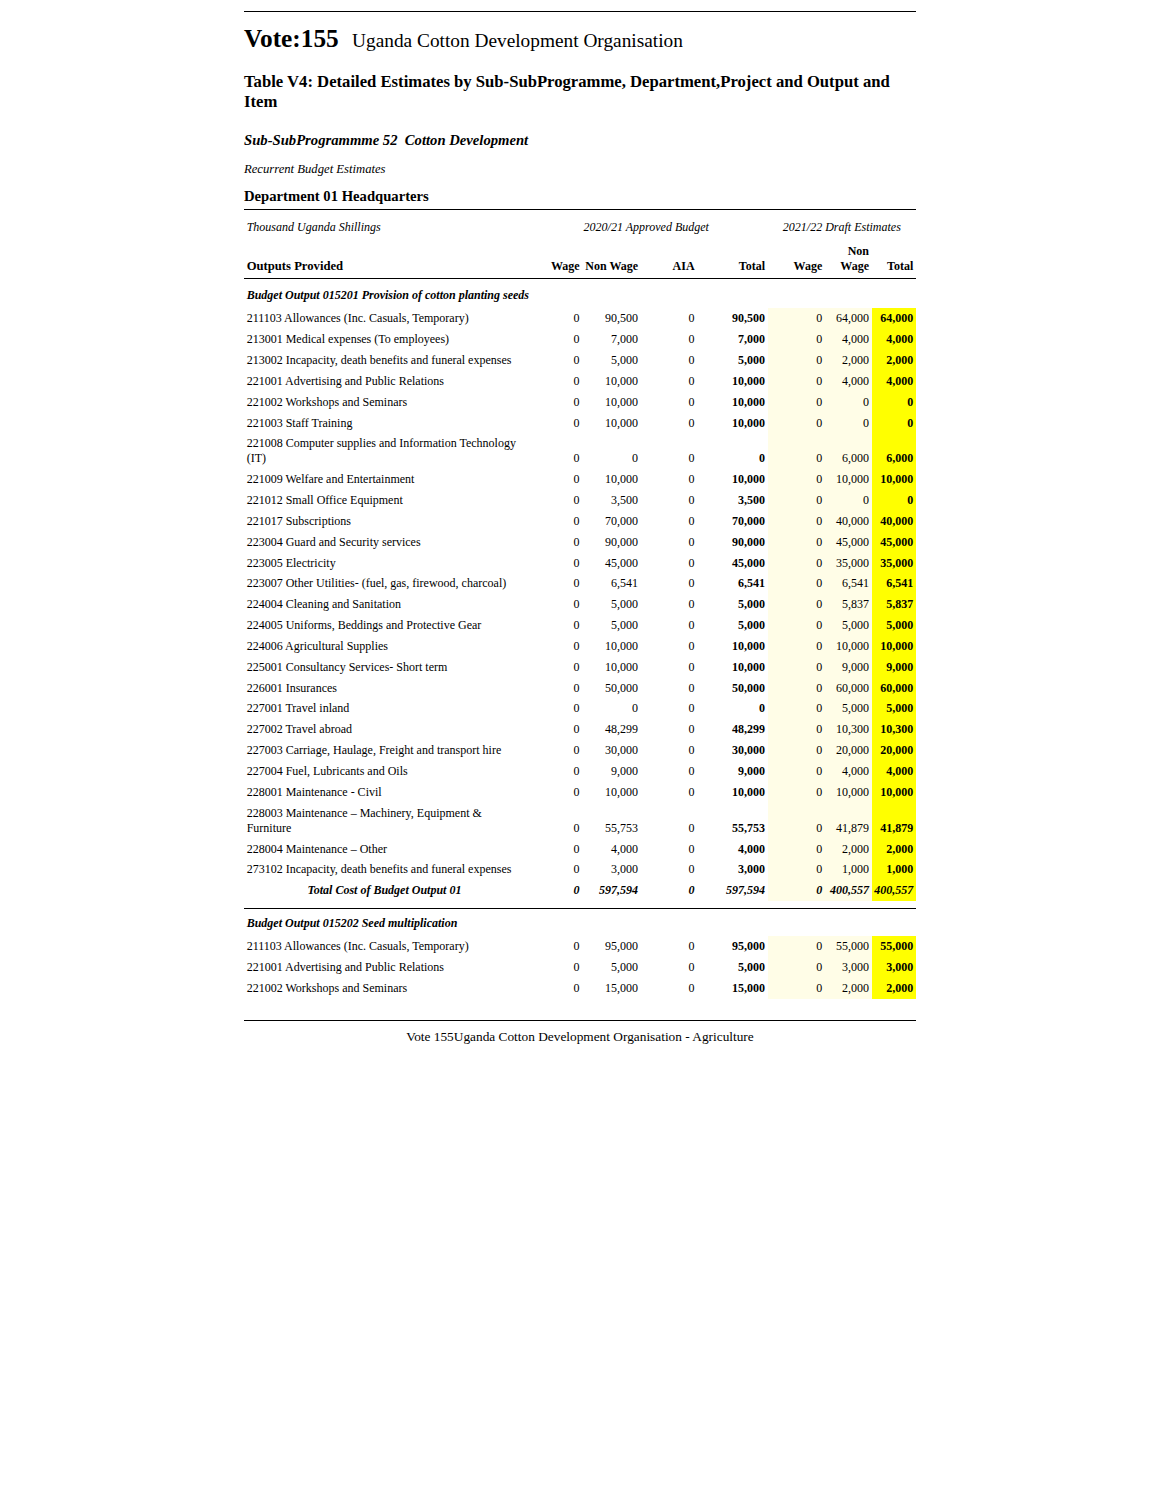Vote:155 Uganda Cotton Development Organisation
Table V4: Detailed Estimates by Sub-SubProgramme, Department,Project and Output and Item
Sub-SubProgrammme 52 Cotton Development
Recurrent Budget Estimates
Department 01 Headquarters
| Thousand Uganda Shillings | 2020/21 Approved Budget | 2021/22 Draft Estimates |
| Outputs Provided | Wage | Non Wage | AIA | Total | Wage | Non Wage | Total |
| Budget Output 015201 Provision of cotton planting seeds |
| 211103 Allowances (Inc. Casuals, Temporary) | 0 | 90,500 | 0 | 90,500 | 0 | 64,000 | 64,000 |
| 213001 Medical expenses (To employees) | 0 | 7,000 | 0 | 7,000 | 0 | 4,000 | 4,000 |
| 213002 Incapacity, death benefits and funeral expenses | 0 | 5,000 | 0 | 5,000 | 0 | 2,000 | 2,000 |
| 221001 Advertising and Public Relations | 0 | 10,000 | 0 | 10,000 | 0 | 4,000 | 4,000 |
| 221002 Workshops and Seminars | 0 | 10,000 | 0 | 10,000 | 0 | 0 | 0 |
| 221003 Staff Training | 0 | 10,000 | 0 | 10,000 | 0 | 0 | 0 |
| 221008 Computer supplies and Information Technology (IT) | 0 | 0 | 0 | 0 | 0 | 6,000 | 6,000 |
| 221009 Welfare and Entertainment | 0 | 10,000 | 0 | 10,000 | 0 | 10,000 | 10,000 |
| 221012 Small Office Equipment | 0 | 3,500 | 0 | 3,500 | 0 | 0 | 0 |
| 221017 Subscriptions | 0 | 70,000 | 0 | 70,000 | 0 | 40,000 | 40,000 |
| 223004 Guard and Security services | 0 | 90,000 | 0 | 90,000 | 0 | 45,000 | 45,000 |
| 223005 Electricity | 0 | 45,000 | 0 | 45,000 | 0 | 35,000 | 35,000 |
| 223007 Other Utilities- (fuel, gas, firewood, charcoal) | 0 | 6,541 | 0 | 6,541 | 0 | 6,541 | 6,541 |
| 224004 Cleaning and Sanitation | 0 | 5,000 | 0 | 5,000 | 0 | 5,837 | 5,837 |
| 224005 Uniforms, Beddings and Protective Gear | 0 | 5,000 | 0 | 5,000 | 0 | 5,000 | 5,000 |
| 224006 Agricultural Supplies | 0 | 10,000 | 0 | 10,000 | 0 | 10,000 | 10,000 |
| 225001 Consultancy Services- Short term | 0 | 10,000 | 0 | 10,000 | 0 | 9,000 | 9,000 |
| 226001 Insurances | 0 | 50,000 | 0 | 50,000 | 0 | 60,000 | 60,000 |
| 227001 Travel inland | 0 | 0 | 0 | 0 | 0 | 5,000 | 5,000 |
| 227002 Travel abroad | 0 | 48,299 | 0 | 48,299 | 0 | 10,300 | 10,300 |
| 227003 Carriage, Haulage, Freight and transport hire | 0 | 30,000 | 0 | 30,000 | 0 | 20,000 | 20,000 |
| 227004 Fuel, Lubricants and Oils | 0 | 9,000 | 0 | 9,000 | 0 | 4,000 | 4,000 |
| 228001 Maintenance - Civil | 0 | 10,000 | 0 | 10,000 | 0 | 10,000 | 10,000 |
| 228003 Maintenance – Machinery, Equipment & Furniture | 0 | 55,753 | 0 | 55,753 | 0 | 41,879 | 41,879 |
| 228004 Maintenance – Other | 0 | 4,000 | 0 | 4,000 | 0 | 2,000 | 2,000 |
| 273102 Incapacity, death benefits and funeral expenses | 0 | 3,000 | 0 | 3,000 | 0 | 1,000 | 1,000 |
| Total Cost of Budget Output 01 | 0 | 597,594 | 0 | 597,594 | 0 | 400,557 | 400,557 |
| Budget Output 015202 Seed multiplication |
| 211103 Allowances (Inc. Casuals, Temporary) | 0 | 95,000 | 0 | 95,000 | 0 | 55,000 | 55,000 |
| 221001 Advertising and Public Relations | 0 | 5,000 | 0 | 5,000 | 0 | 3,000 | 3,000 |
| 221002 Workshops and Seminars | 0 | 15,000 | 0 | 15,000 | 0 | 2,000 | 2,000 |
Vote 155Uganda Cotton Development Organisation - Agriculture